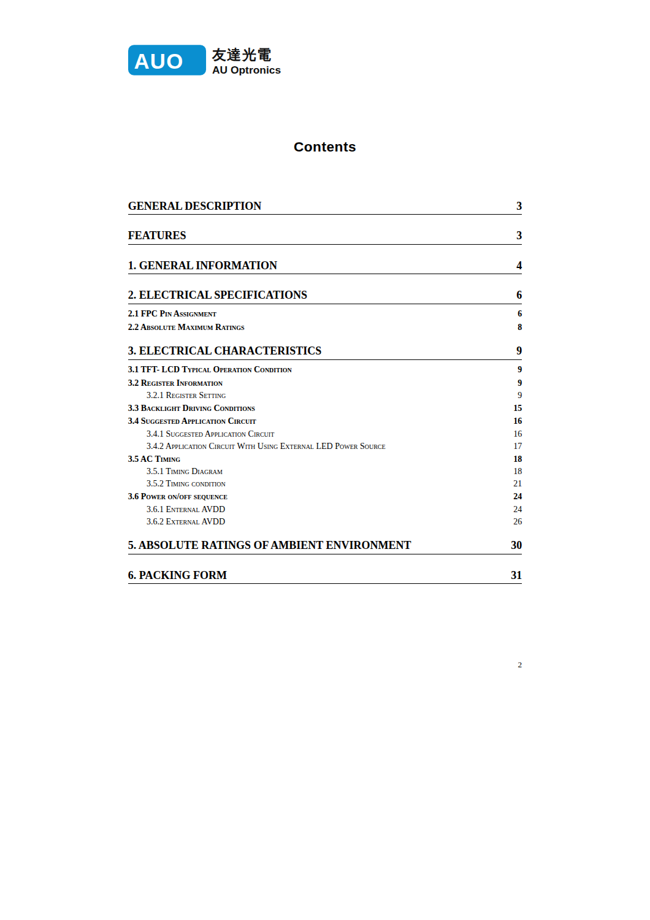AUO 友達光電 AU Optronics
Contents
| GENERAL DESCRIPTION | 3 |
| FEATURES | 3 |
| 1. GENERAL INFORMATION | 4 |
| 2. ELECTRICAL SPECIFICATIONS | 6 |
| 2.1 FPC Pin Assignment | 6 |
| 2.2 Absolute Maximum Ratings | 8 |
| 3. ELECTRICAL CHARACTERISTICS | 9 |
| 3.1 TFT- LCD Typical Operation Condition | 9 |
| 3.2 Register Information | 9 |
| 3.2.1 Register Setting | 9 |
| 3.3 Backlight Driving Conditions | 15 |
| 3.4 Suggested Application Circuit | 16 |
| 3.4.1 Suggested Application Circuit | 16 |
| 3.4.2 Application Circuit With Using External LED Power Source | 17 |
| 3.5 AC Timing | 18 |
| 3.5.1 Timing Diagram | 18 |
| 3.5.2 Timing condition | 21 |
| 3.6 Power on/off sequence | 24 |
| 3.6.1 Enternal AVDD | 24 |
| 3.6.2 External AVDD | 26 |
| 5. ABSOLUTE RATINGS OF AMBIENT ENVIRONMENT | 30 |
| 6. PACKING FORM | 31 |
2